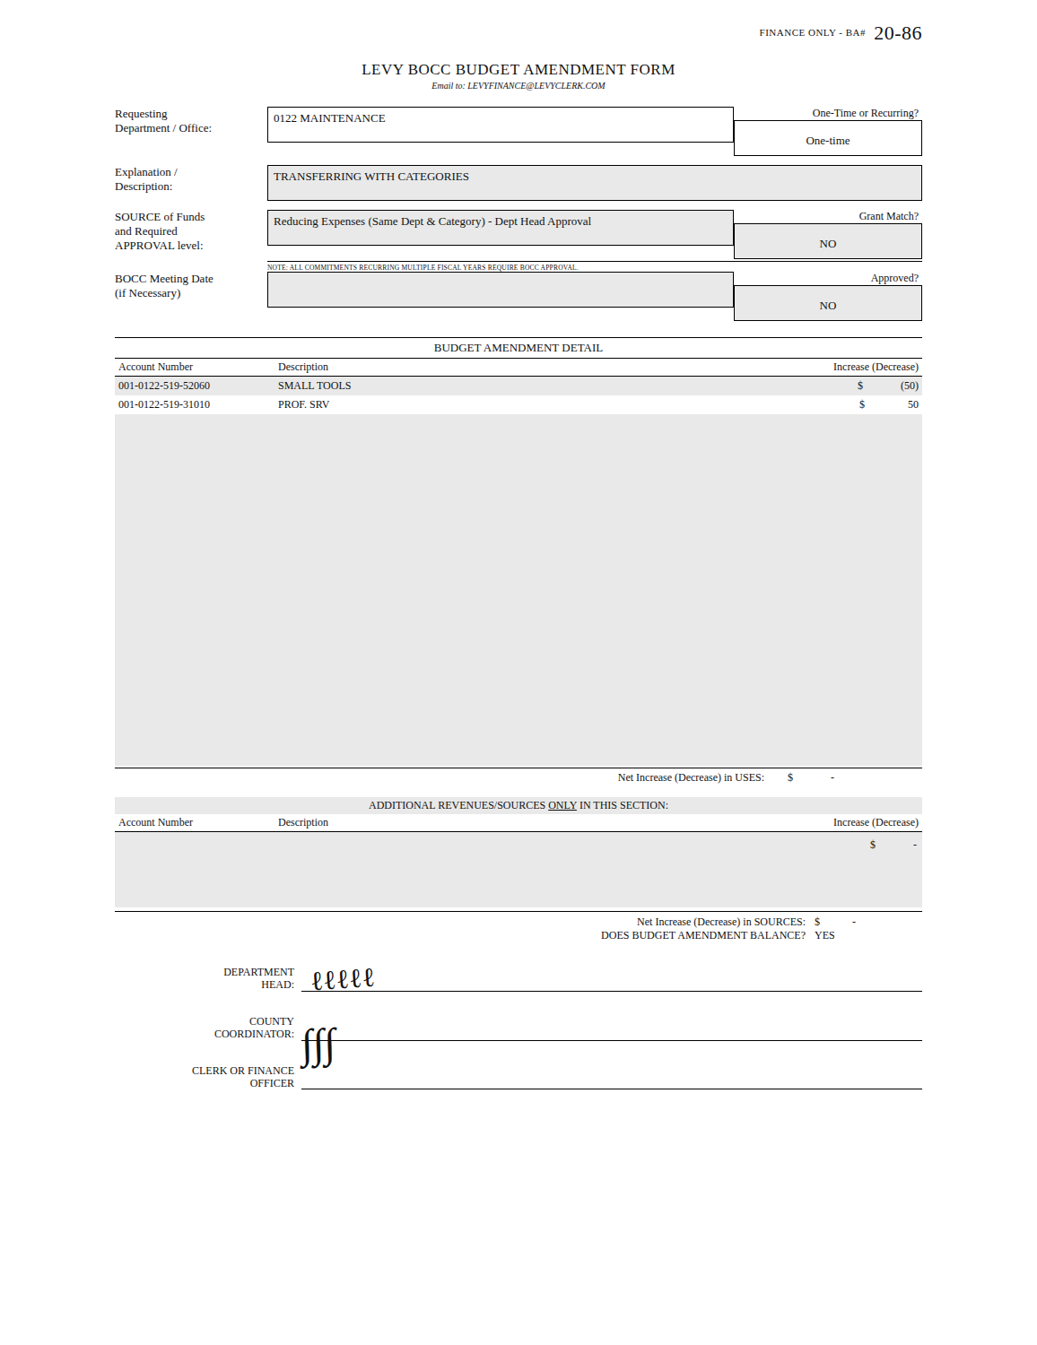FINANCE ONLY - BA# 20-86
LEVY BOCC BUDGET AMENDMENT FORM
Email to: LEVYFINANCE@LEVYCLERK.COM
| Requesting Department / Office: | 0122 MAINTENANCE | One-Time or Recurring? One-time |
| Explanation / Description: | TRANSFERRING WITH CATEGORIES |
| SOURCE of Funds and Required APPROVAL level: | Reducing Expenses (Same Dept & Category) - Dept Head Approval | Grant Match? NO |
| | NOTE: ALL COMMITMENTS RECURRING MULTIPLE FISCAL YEARS REQUIRE BOCC APPROVAL. |
| BOCC Meeting Date (if Necessary) | | Approved? NO |
BUDGET AMENDMENT DETAIL
| Account Number | Description | Increase (Decrease) |
| --- | --- | --- |
| 001-0122-519-52060 | SMALL TOOLS | $ (50) |
| 001-0122-519-31010 | PROF. SRV | $ 50 |
Net Increase (Decrease) in USES: $ -
ADDITIONAL REVENUES/SOURCES ONLY IN THIS SECTION:
| Account Number | Description | Increase (Decrease) |
| --- | --- | --- |
| | | $ - |
Net Increase (Decrease) in SOURCES:
$ -
DOES BUDGET AMENDMENT BALANCE?
YES
DEPARTMENT
HEAD:
ℓℓℓℓℓ
COUNTY
COORDINATOR:
∫∫∫
CLERK OR FINANCE
OFFICER